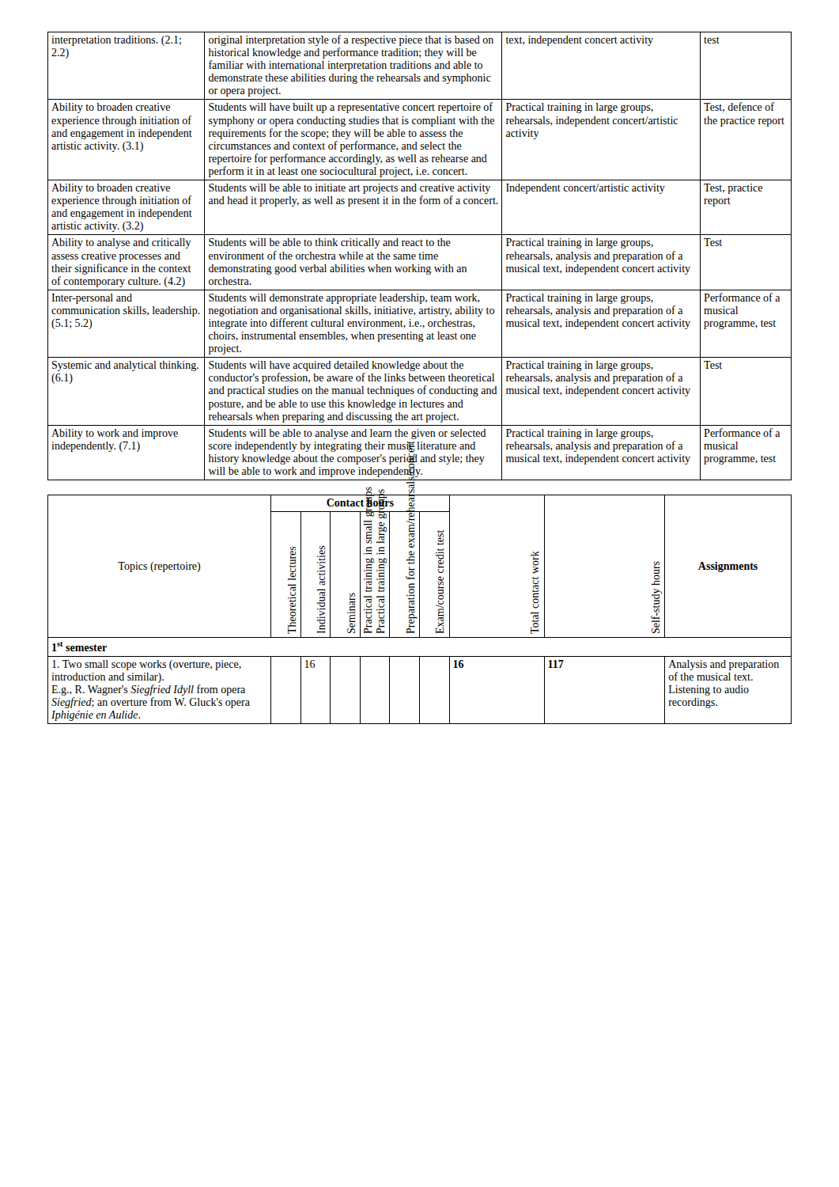| interpretation traditions. (2.1; 2.2) | original interpretation style of a respective piece that is based on historical knowledge and performance tradition; they will be familiar with international interpretation traditions and able to demonstrate these abilities during the rehearsals and symphonic or opera project. | text, independent concert activity | test |
| Ability to broaden creative experience through initiation of and engagement in independent artistic activity. (3.1) | Students will have built up a representative concert repertoire of symphony or opera conducting studies that is compliant with the requirements for the scope; they will be able to assess the circumstances and context of performance, and select the repertoire for performance accordingly, as well as rehearse and perform it in at least one sociocultural project, i.e. concert. | Practical training in large groups, rehearsals, independent concert/artistic activity | Test, defence of the practice report |
| Ability to broaden creative experience through initiation of and engagement in independent artistic activity. (3.2) | Students will be able to initiate art projects and creative activity and head it properly, as well as present it in the form of a concert. | Independent concert/artistic activity | Test, practice report |
| Ability to analyse and critically assess creative processes and their significance in the context of contemporary culture. (4.2) | Students will be able to think critically and react to the environment of the orchestra while at the same time demonstrating good verbal abilities when working with an orchestra. | Practical training in large groups, rehearsals, analysis and preparation of a musical text, independent concert activity | Test |
| Inter-personal and communication skills, leadership. (5.1; 5.2) | Students will demonstrate appropriate leadership, team work, negotiation and organisational skills, initiative, artistry, ability to integrate into different cultural environment, i.e., orchestras, choirs, instrumental ensembles, when presenting at least one project. | Practical training in large groups, rehearsals, analysis and preparation of a musical text, independent concert activity | Performance of a musical programme, test |
| Systemic and analytical thinking. (6.1) | Students will have acquired detailed knowledge about the conductor's profession, be aware of the links between theoretical and practical studies on the manual techniques of conducting and posture, and be able to use this knowledge in lectures and rehearsals when preparing and discussing the art project. | Practical training in large groups, rehearsals, analysis and preparation of a musical text, independent concert activity | Test |
| Ability to work and improve independently. (7.1) | Students will be able to analyse and learn the given or selected score independently by integrating their music literature and history knowledge about the composer's period and style; they will be able to work and improve independently. | Practical training in large groups, rehearsals, analysis and preparation of a musical text, independent concert activity | Performance of a musical programme, test |
| Topics (repertoire) | Contact hours | Total contact work | Self-study hours | Assignments |
| Theoretical lectures | Individual activities | Seminars | Practical training in small groups Practical training in large groups | Preparation for the exam/rehearsals/concert | Exam/course credit test |
| 1 st semester |
| 1. Two small scope works (overture, piece, introduction and similar). E.g., R. Wagner's Siegfried Idyll from opera Siegfried ; an overture from W. Gluck's opera Iphigénie en Aulide . | | 16 | | | | | 16 | 117 | Analysis and preparation of the musical text. Listening to audio recordings. |